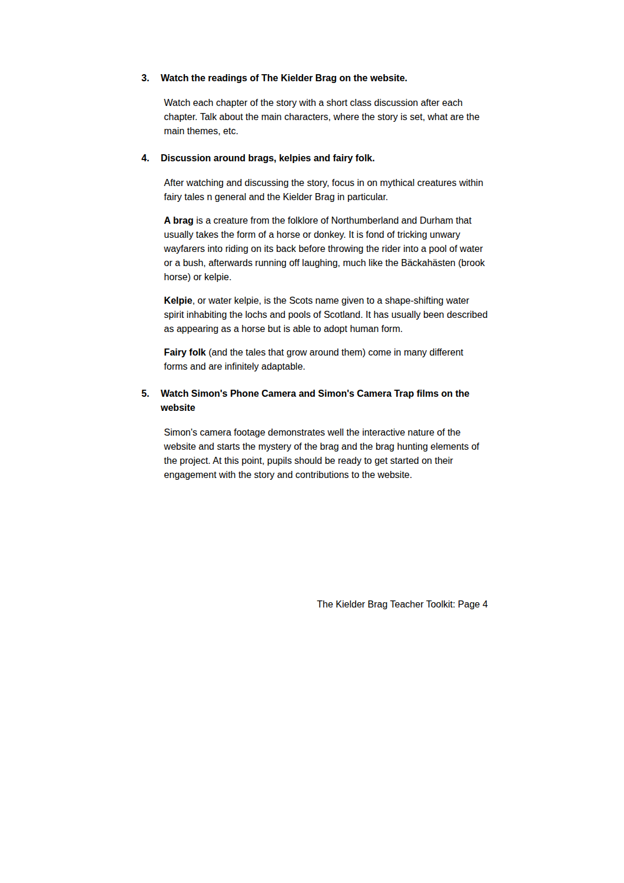Watch the readings of The Kielder Brag on the website.
Watch each chapter of the story with a short class discussion after each chapter. Talk about the main characters, where the story is set, what are the main themes, etc.
Discussion around brags, kelpies and fairy folk.
After watching and discussing the story, focus in on mythical creatures within fairy tales n general and the Kielder Brag in particular.
A brag is a creature from the folklore of Northumberland and Durham that usually takes the form of a horse or donkey. It is fond of tricking unwary wayfarers into riding on its back before throwing the rider into a pool of water or a bush, afterwards running off laughing, much like the Bäckahästen (brook horse) or kelpie.
Kelpie, or water kelpie, is the Scots name given to a shape-shifting water spirit inhabiting the lochs and pools of Scotland. It has usually been described as appearing as a horse but is able to adopt human form.
Fairy folk (and the tales that grow around them) come in many different forms and are infinitely adaptable.
Watch Simon's Phone Camera and Simon's Camera Trap films on the website
Simon's camera footage demonstrates well the interactive nature of the website and starts the mystery of the brag and the brag hunting elements of the project. At this point, pupils should be ready to get started on their engagement with the story and contributions to the website.
The Kielder Brag Teacher Toolkit: Page 4